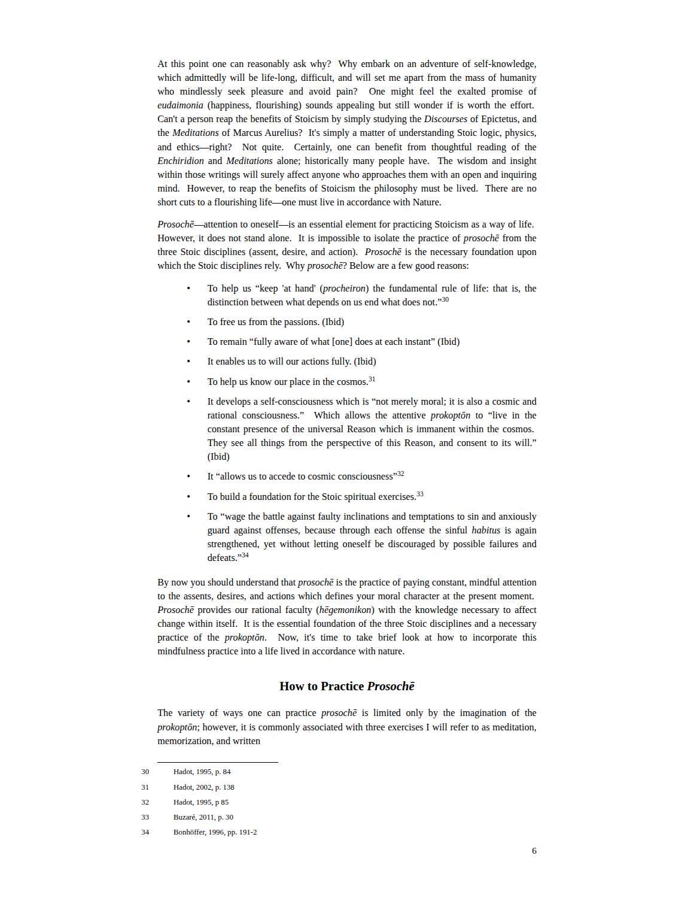At this point one can reasonably ask why? Why embark on an adventure of self-knowledge, which admittedly will be life-long, difficult, and will set me apart from the mass of humanity who mindlessly seek pleasure and avoid pain? One might feel the exalted promise of eudaimonia (happiness, flourishing) sounds appealing but still wonder if is worth the effort. Can't a person reap the benefits of Stoicism by simply studying the Discourses of Epictetus, and the Meditations of Marcus Aurelius? It's simply a matter of understanding Stoic logic, physics, and ethics—right? Not quite. Certainly, one can benefit from thoughtful reading of the Enchiridion and Meditations alone; historically many people have. The wisdom and insight within those writings will surely affect anyone who approaches them with an open and inquiring mind. However, to reap the benefits of Stoicism the philosophy must be lived. There are no short cuts to a flourishing life—one must live in accordance with Nature.
Prosochē—attention to oneself—is an essential element for practicing Stoicism as a way of life. However, it does not stand alone. It is impossible to isolate the practice of prosochē from the three Stoic disciplines (assent, desire, and action). Prosochē is the necessary foundation upon which the Stoic disciplines rely. Why prosochē? Below are a few good reasons:
To help us “keep 'at hand' (procheiron) the fundamental rule of life: that is, the distinction between what depends on us end what does not.”30
To free us from the passions. (Ibid)
To remain “fully aware of what [one] does at each instant” (Ibid)
It enables us to will our actions fully. (Ibid)
To help us know our place in the cosmos.31
It develops a self-consciousness which is “not merely moral; it is also a cosmic and rational consciousness.” Which allows the attentive prokoptōn to “live in the constant presence of the universal Reason which is immanent within the cosmos. They see all things from the perspective of this Reason, and consent to its will.” (Ibid)
It “allows us to accede to cosmic consciousness”32
To build a foundation for the Stoic spiritual exercises.33
To “wage the battle against faulty inclinations and temptations to sin and anxiously guard against offenses, because through each offense the sinful habitus is again strengthened, yet without letting oneself be discouraged by possible failures and defeats.”34
By now you should understand that prosochē is the practice of paying constant, mindful attention to the assents, desires, and actions which defines your moral character at the present moment. Prosochē provides our rational faculty (hēgemonikon) with the knowledge necessary to affect change within itself. It is the essential foundation of the three Stoic disciplines and a necessary practice of the prokoptōn. Now, it's time to take brief look at how to incorporate this mindfulness practice into a life lived in accordance with nature.
How to Practice Prosochē
The variety of ways one can practice prosochē is limited only by the imagination of the prokoptōn; however, it is commonly associated with three exercises I will refer to as meditation, memorization, and written
30 Hadot, 1995, p. 84
31 Hadot, 2002, p. 138
32 Hadot, 1995, p 85
33 Buzaré, 2011, p. 30
34 Bonhöffer, 1996, pp. 191-2
6